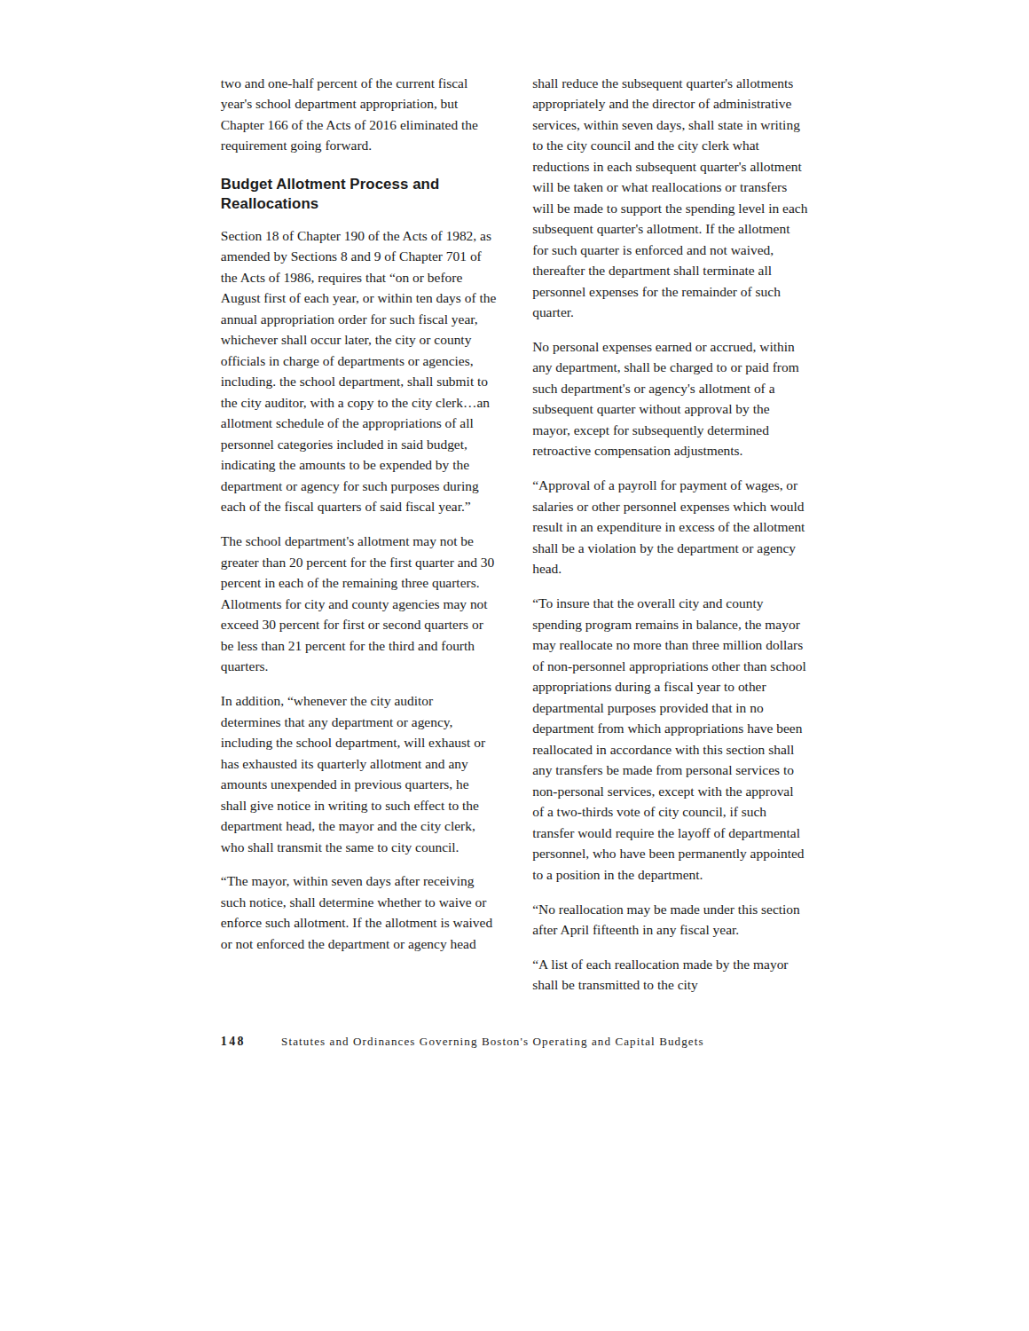two and one-half percent of the current fiscal year's school department appropriation, but Chapter 166 of the Acts of 2016 eliminated the requirement going forward.
Budget Allotment Process and Reallocations
Section 18 of Chapter 190 of the Acts of 1982, as amended by Sections 8 and 9 of Chapter 701 of the Acts of 1986, requires that “on or before August first of each year, or within ten days of the annual appropriation order for such fiscal year, whichever shall occur later, the city or county officials in charge of departments or agencies, including. the school department, shall submit to the city auditor, with a copy to the city clerk…an allotment schedule of the appropriations of all personnel categories included in said budget, indicating the amounts to be expended by the department or agency for such purposes during each of the fiscal quarters of said fiscal year.”
The school department's allotment may not be greater than 20 percent for the first quarter and 30 percent in each of the remaining three quarters. Allotments for city and county agencies may not exceed 30 percent for first or second quarters or be less than 21 percent for the third and fourth quarters.
In addition, “whenever the city auditor determines that any department or agency, including the school department, will exhaust or has exhausted its quarterly allotment and any amounts unexpended in previous quarters, he shall give notice in writing to such effect to the department head, the mayor and the city clerk, who shall transmit the same to city council.
“The mayor, within seven days after receiving such notice, shall determine whether to waive or enforce such allotment. If the allotment is waived or not enforced the department or agency head
shall reduce the subsequent quarter's allotments appropriately and the director of administrative services, within seven days, shall state in writing to the city council and the city clerk what reductions in each subsequent quarter's allotment will be taken or what reallocations or transfers will be made to support the spending level in each subsequent quarter's allotment. If the allotment for such quarter is enforced and not waived, thereafter the department shall terminate all personnel expenses for the remainder of such quarter.
No personal expenses earned or accrued, within any department, shall be charged to or paid from such department's or agency's allotment of a subsequent quarter without approval by the mayor, except for subsequently determined retroactive compensation adjustments.
“Approval of a payroll for payment of wages, or salaries or other personnel expenses which would result in an expenditure in excess of the allotment shall be a violation by the department or agency head.
“To insure that the overall city and county spending program remains in balance, the mayor may reallocate no more than three million dollars of non-personnel appropriations other than school appropriations during a fiscal year to other departmental purposes provided that in no department from which appropriations have been reallocated in accordance with this section shall any transfers be made from personal services to non-personal services, except with the approval of a two-thirds vote of city council, if such transfer would require the layoff of departmental personnel, who have been permanently appointed to a position in the department.
“No reallocation may be made under this section after April fifteenth in any fiscal year.
“A list of each reallocation made by the mayor shall be transmitted to the city
148 Statutes and Ordinances Governing Boston's Operating and Capital Budgets